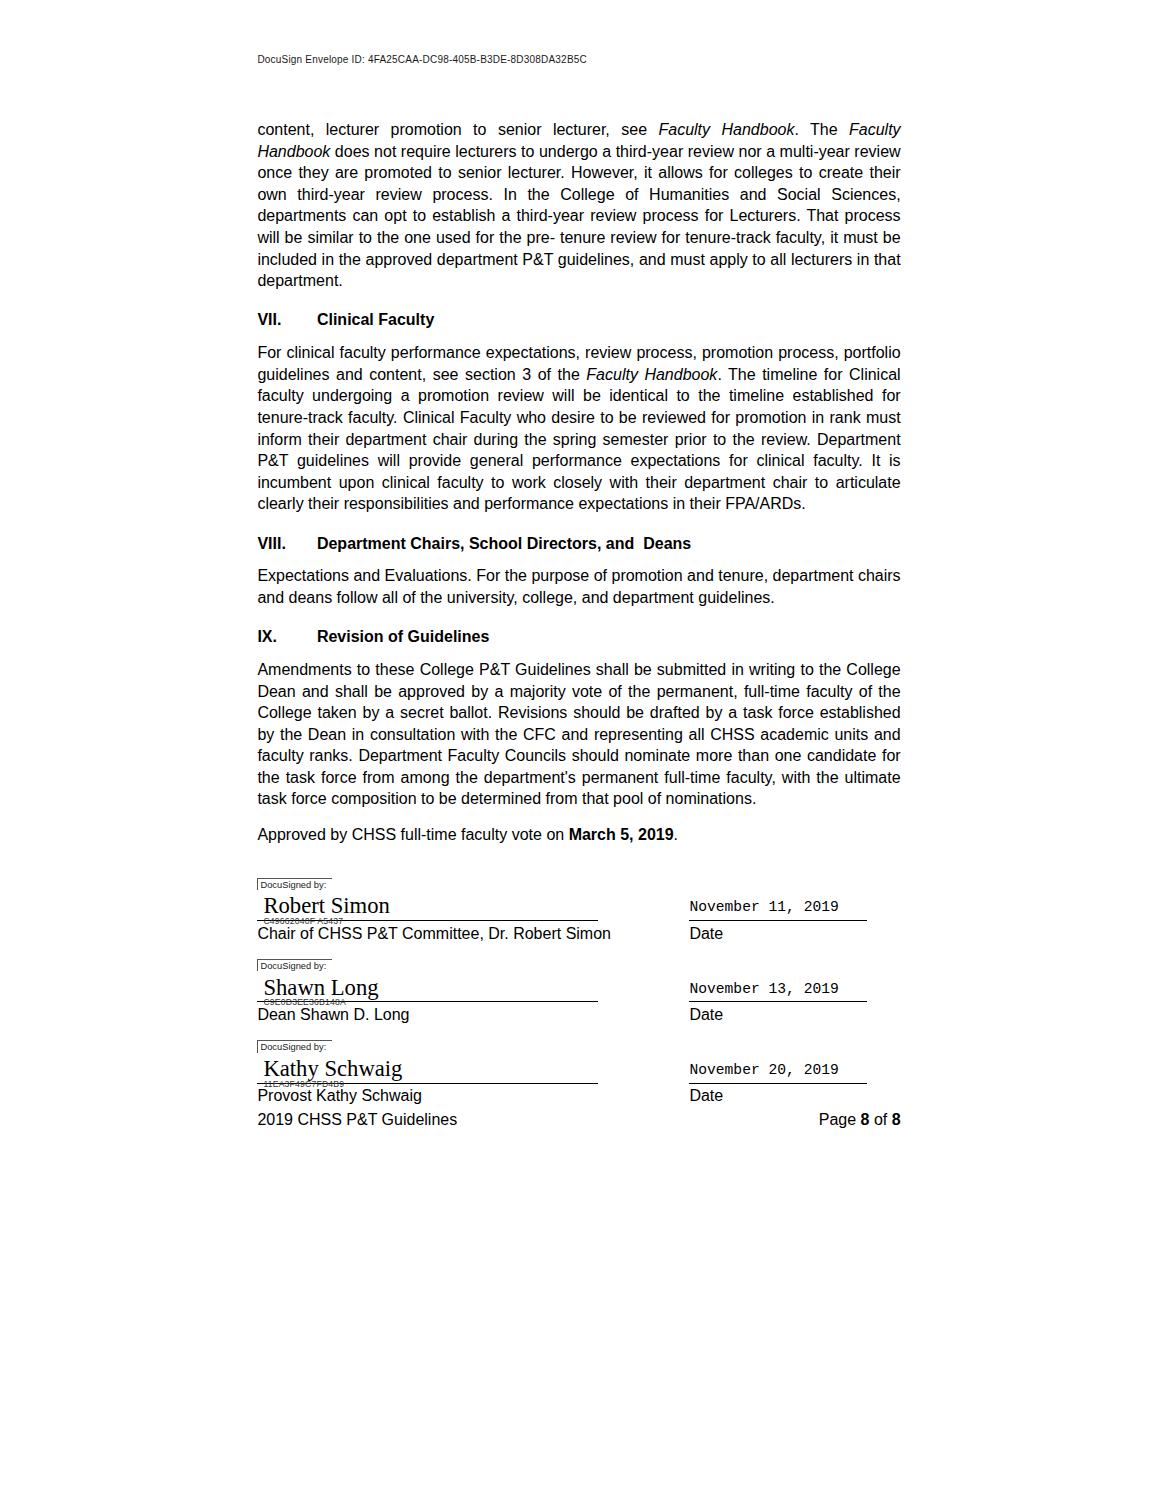DocuSign Envelope ID: 4FA25CAA-DC98-405B-B3DE-8D308DA32B5C
content, lecturer promotion to senior lecturer, see Faculty Handbook. The Faculty Handbook does not require lecturers to undergo a third-year review nor a multi-year review once they are promoted to senior lecturer. However, it allows for colleges to create their own third-year review process. In the College of Humanities and Social Sciences, departments can opt to establish a third-year review process for Lecturers. That process will be similar to the one used for the pre- tenure review for tenure-track faculty, it must be included in the approved department P&T guidelines, and must apply to all lecturers in that department.
VII. Clinical Faculty
For clinical faculty performance expectations, review process, promotion process, portfolio guidelines and content, see section 3 of the Faculty Handbook. The timeline for Clinical faculty undergoing a promotion review will be identical to the timeline established for tenure-track faculty. Clinical Faculty who desire to be reviewed for promotion in rank must inform their department chair during the spring semester prior to the review. Department P&T guidelines will provide general performance expectations for clinical faculty. It is incumbent upon clinical faculty to work closely with their department chair to articulate clearly their responsibilities and performance expectations in their FPA/ARDs.
VIII. Department Chairs, School Directors, and Deans
Expectations and Evaluations. For the purpose of promotion and tenure, department chairs and deans follow all of the university, college, and department guidelines.
IX. Revision of Guidelines
Amendments to these College P&T Guidelines shall be submitted in writing to the College Dean and shall be approved by a majority vote of the permanent, full-time faculty of the College taken by a secret ballot. Revisions should be drafted by a task force established by the Dean in consultation with the CFC and representing all CHSS academic units and faculty ranks. Department Faculty Councils should nominate more than one candidate for the task force from among the department's permanent full-time faculty, with the ultimate task force composition to be determined from that pool of nominations.
Approved by CHSS full-time faculty vote on March 5, 2019.
DocuSigned by:
Robert Simon
C49662040F A5437
Chair of CHSS P&T Committee, Dr. Robert Simon
November 11, 2019
Date
DocuSigned by:
Shawn Long
C9E0D3EE36B148A
Dean Shawn D. Long
November 13, 2019
Date
DocuSigned by:
Kathy Schwaig
11EA3F49C7FD4B9
Provost Kathy Schwaig
November 20, 2019
Date
2019 CHSS P&T Guidelines
Page 8 of 8